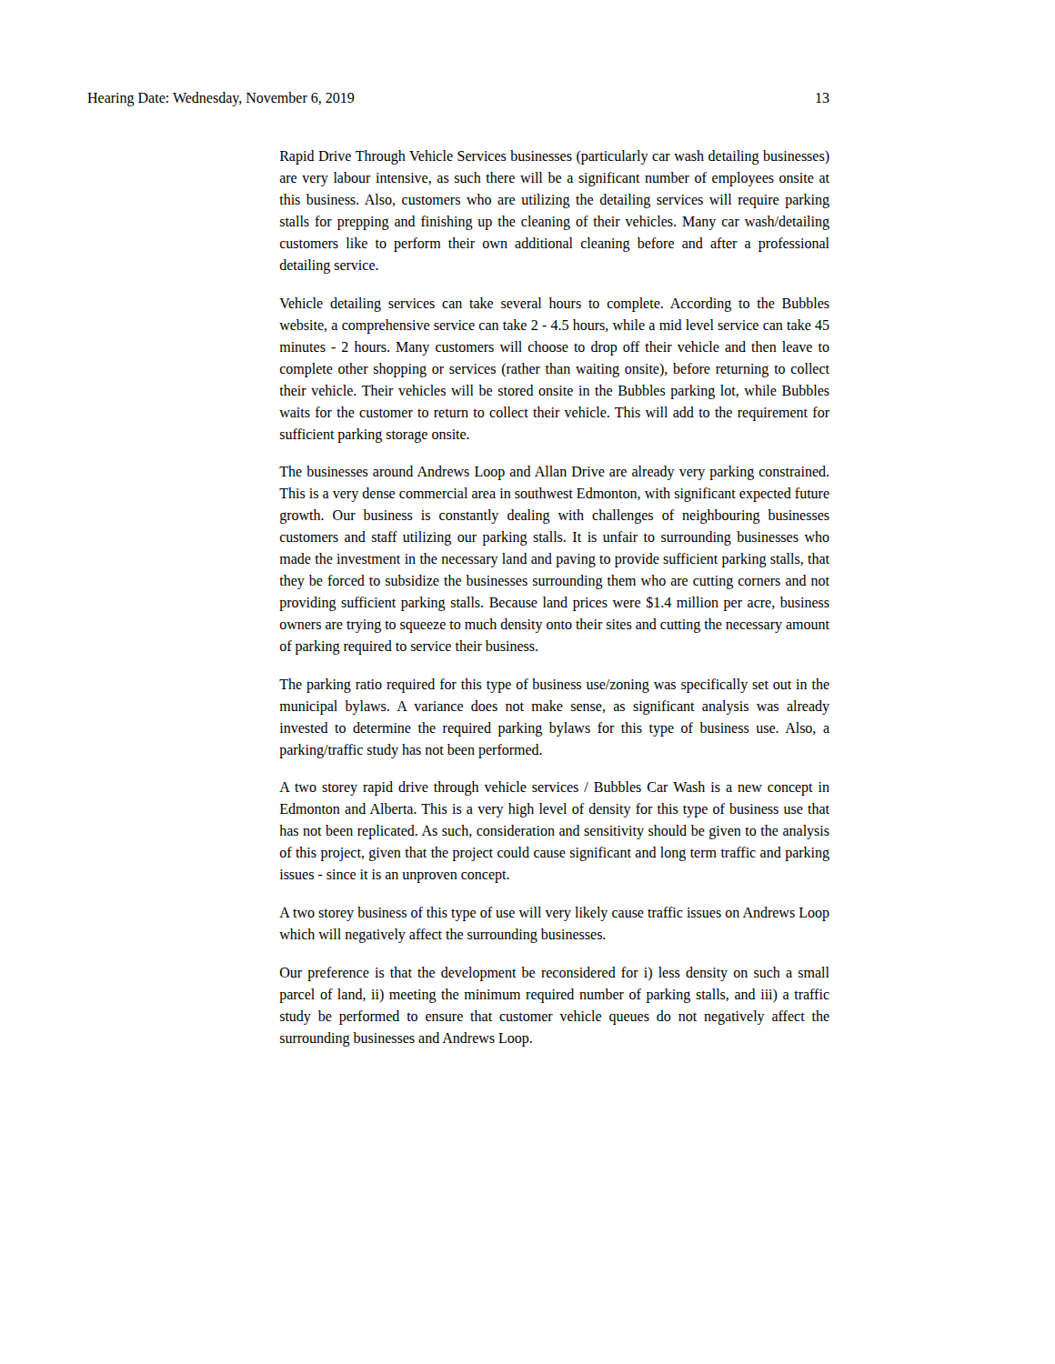Hearing Date: Wednesday, November 6, 2019 13
Rapid Drive Through Vehicle Services businesses (particularly car wash detailing businesses) are very labour intensive, as such there will be a significant number of employees onsite at this business. Also, customers who are utilizing the detailing services will require parking stalls for prepping and finishing up the cleaning of their vehicles. Many car wash/detailing customers like to perform their own additional cleaning before and after a professional detailing service.
Vehicle detailing services can take several hours to complete. According to the Bubbles website, a comprehensive service can take 2 - 4.5 hours, while a mid level service can take 45 minutes - 2 hours. Many customers will choose to drop off their vehicle and then leave to complete other shopping or services (rather than waiting onsite), before returning to collect their vehicle. Their vehicles will be stored onsite in the Bubbles parking lot, while Bubbles waits for the customer to return to collect their vehicle. This will add to the requirement for sufficient parking storage onsite.
The businesses around Andrews Loop and Allan Drive are already very parking constrained. This is a very dense commercial area in southwest Edmonton, with significant expected future growth. Our business is constantly dealing with challenges of neighbouring businesses customers and staff utilizing our parking stalls. It is unfair to surrounding businesses who made the investment in the necessary land and paving to provide sufficient parking stalls, that they be forced to subsidize the businesses surrounding them who are cutting corners and not providing sufficient parking stalls. Because land prices were $1.4 million per acre, business owners are trying to squeeze to much density onto their sites and cutting the necessary amount of parking required to service their business.
The parking ratio required for this type of business use/zoning was specifically set out in the municipal bylaws. A variance does not make sense, as significant analysis was already invested to determine the required parking bylaws for this type of business use. Also, a parking/traffic study has not been performed.
A two storey rapid drive through vehicle services / Bubbles Car Wash is a new concept in Edmonton and Alberta. This is a very high level of density for this type of business use that has not been replicated. As such, consideration and sensitivity should be given to the analysis of this project, given that the project could cause significant and long term traffic and parking issues - since it is an unproven concept.
A two storey business of this type of use will very likely cause traffic issues on Andrews Loop which will negatively affect the surrounding businesses.
Our preference is that the development be reconsidered for i) less density on such a small parcel of land, ii) meeting the minimum required number of parking stalls, and iii) a traffic study be performed to ensure that customer vehicle queues do not negatively affect the surrounding businesses and Andrews Loop.